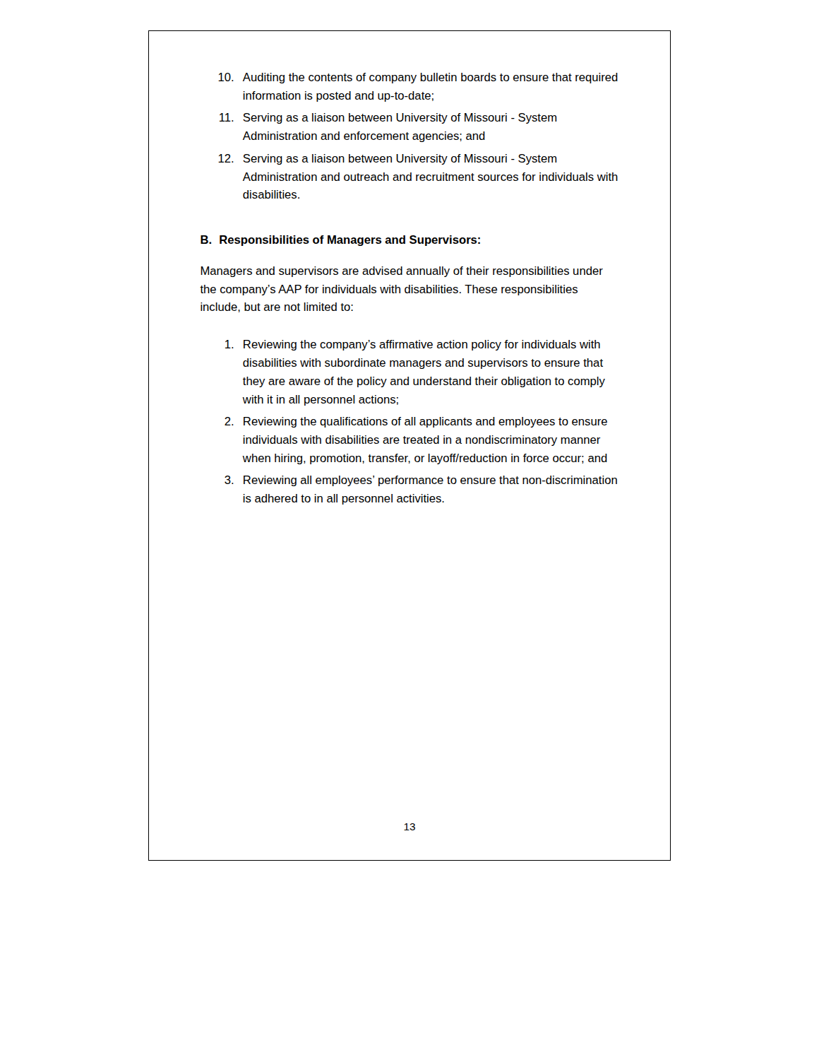Auditing the contents of company bulletin boards to ensure that required information is posted and up-to-date;
Serving as a liaison between University of Missouri - System Administration and enforcement agencies; and
Serving as a liaison between University of Missouri - System Administration and outreach and recruitment sources for individuals with disabilities.
B. Responsibilities of Managers and Supervisors:
Managers and supervisors are advised annually of their responsibilities under the company’s AAP for individuals with disabilities. These responsibilities include, but are not limited to:
Reviewing the company’s affirmative action policy for individuals with disabilities with subordinate managers and supervisors to ensure that they are aware of the policy and understand their obligation to comply with it in all personnel actions;
Reviewing the qualifications of all applicants and employees to ensure individuals with disabilities are treated in a nondiscriminatory manner when hiring, promotion, transfer, or layoff/reduction in force occur; and
Reviewing all employees’ performance to ensure that non-discrimination is adhered to in all personnel activities.
13